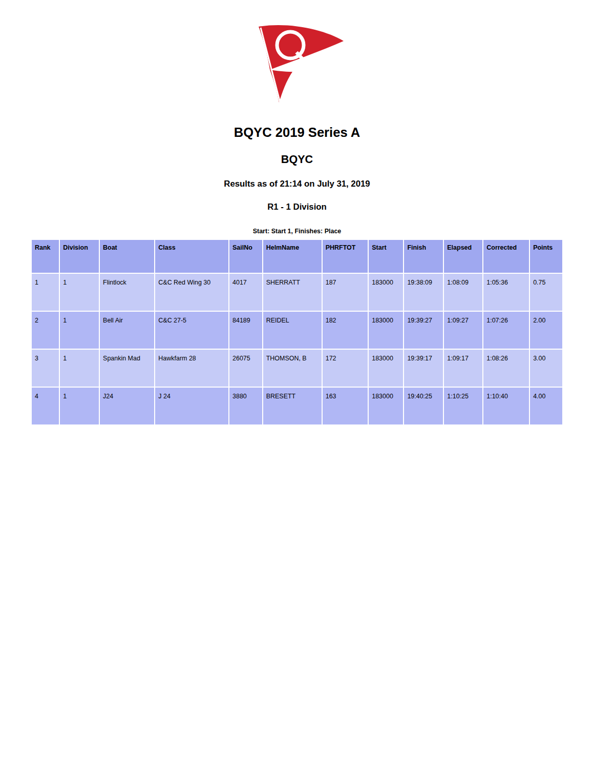BQYC 2019 Series A
BQYC
Results as of 21:14 on July 31, 2019
R1 - 1 Division
Start: Start 1, Finishes: Place
| Rank | Division | Boat | Class | SailNo | HelmName | PHRFTOT | Start | Finish | Elapsed | Corrected | Points |
| --- | --- | --- | --- | --- | --- | --- | --- | --- | --- | --- | --- |
| 1 | 1 | Flintlock | C&C Red Wing 30 | 4017 | SHERRATT | 187 | 183000 | 19:38:09 | 1:08:09 | 1:05:36 | 0.75 |
| 2 | 1 | Bell Air | C&C 27-5 | 84189 | REIDEL | 182 | 183000 | 19:39:27 | 1:09:27 | 1:07:26 | 2.00 |
| 3 | 1 | Spankin Mad | Hawkfarm 28 | 26075 | THOMSON, B | 172 | 183000 | 19:39:17 | 1:09:17 | 1:08:26 | 3.00 |
| 4 | 1 | J24 | J 24 | 3880 | BRESETT | 163 | 183000 | 19:40:25 | 1:10:25 | 1:10:40 | 4.00 |